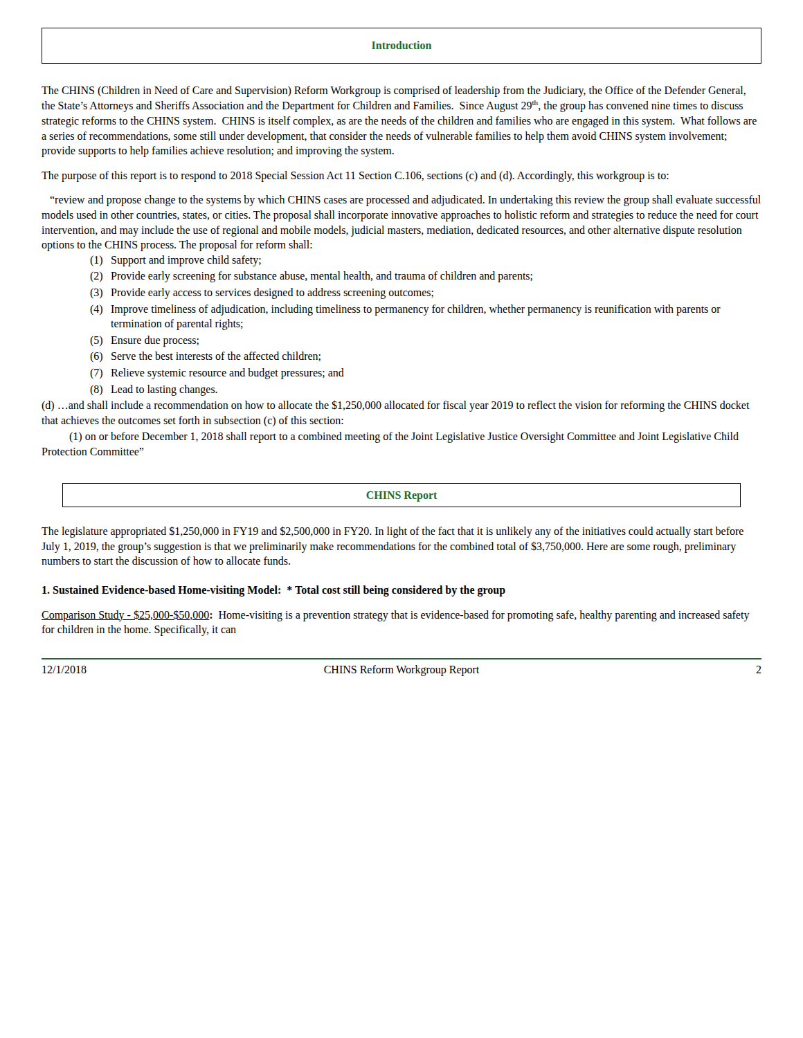Introduction
The CHINS (Children in Need of Care and Supervision) Reform Workgroup is comprised of leadership from the Judiciary, the Office of the Defender General, the State’s Attorneys and Sheriffs Association and the Department for Children and Families. Since August 29th, the group has convened nine times to discuss strategic reforms to the CHINS system. CHINS is itself complex, as are the needs of the children and families who are engaged in this system. What follows are a series of recommendations, some still under development, that consider the needs of vulnerable families to help them avoid CHINS system involvement; provide supports to help families achieve resolution; and improving the system.
The purpose of this report is to respond to 2018 Special Session Act 11 Section C.106, sections (c) and (d). Accordingly, this workgroup is to:
“review and propose change to the systems by which CHINS cases are processed and adjudicated. In undertaking this review the group shall evaluate successful models used in other countries, states, or cities. The proposal shall incorporate innovative approaches to holistic reform and strategies to reduce the need for court intervention, and may include the use of regional and mobile models, judicial masters, mediation, dedicated resources, and other alternative dispute resolution options to the CHINS process. The proposal for reform shall:
(1) Support and improve child safety;
(2) Provide early screening for substance abuse, mental health, and trauma of children and parents;
(3) Provide early access to services designed to address screening outcomes;
(4) Improve timeliness of adjudication, including timeliness to permanency for children, whether permanency is reunification with parents or termination of parental rights;
(5) Ensure due process;
(6) Serve the best interests of the affected children;
(7) Relieve systemic resource and budget pressures; and
(8) Lead to lasting changes.
(d) …and shall include a recommendation on how to allocate the $1,250,000 allocated for fiscal year 2019 to reflect the vision for reforming the CHINS docket that achieves the outcomes set forth in subsection (c) of this section:
(1) on or before December 1, 2018 shall report to a combined meeting of the Joint Legislative Justice Oversight Committee and Joint Legislative Child Protection Committee”
CHINS Report
The legislature appropriated $1,250,000 in FY19 and $2,500,000 in FY20. In light of the fact that it is unlikely any of the initiatives could actually start before July 1, 2019, the group’s suggestion is that we preliminarily make recommendations for the combined total of $3,750,000. Here are some rough, preliminary numbers to start the discussion of how to allocate funds.
1. Sustained Evidence-based Home-visiting Model: * Total cost still being considered by the group
Comparison Study - $25,000-$50,000: Home-visiting is a prevention strategy that is evidence-based for promoting safe, healthy parenting and increased safety for children in the home. Specifically, it can
12/1/2018
CHINS Reform Workgroup Report
2